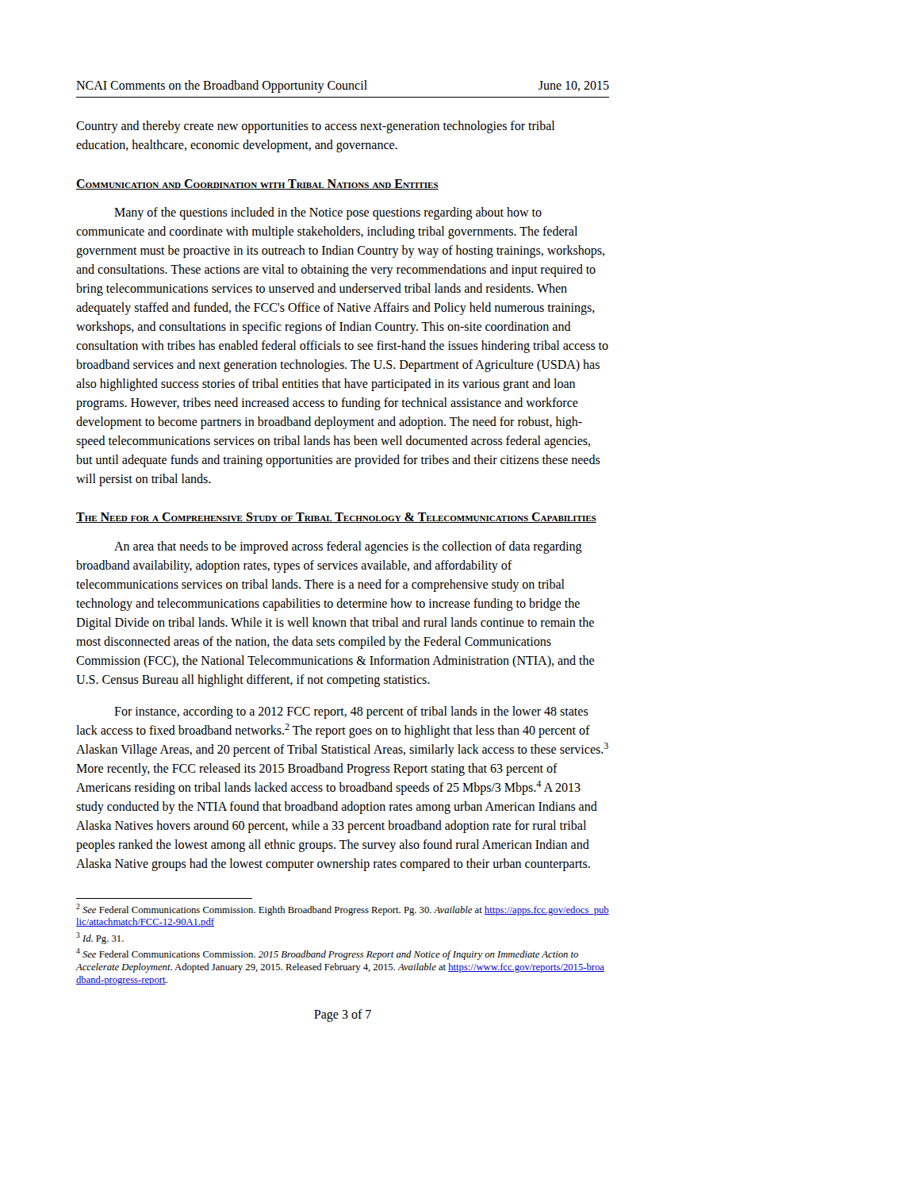NCAI Comments on the Broadband Opportunity Council June 10, 2015
Country and thereby create new opportunities to access next-generation technologies for tribal education, healthcare, economic development, and governance.
Communication and Coordination with Tribal Nations and Entities
Many of the questions included in the Notice pose questions regarding about how to communicate and coordinate with multiple stakeholders, including tribal governments. The federal government must be proactive in its outreach to Indian Country by way of hosting trainings, workshops, and consultations. These actions are vital to obtaining the very recommendations and input required to bring telecommunications services to unserved and underserved tribal lands and residents. When adequately staffed and funded, the FCC's Office of Native Affairs and Policy held numerous trainings, workshops, and consultations in specific regions of Indian Country. This on-site coordination and consultation with tribes has enabled federal officials to see first-hand the issues hindering tribal access to broadband services and next generation technologies. The U.S. Department of Agriculture (USDA) has also highlighted success stories of tribal entities that have participated in its various grant and loan programs. However, tribes need increased access to funding for technical assistance and workforce development to become partners in broadband deployment and adoption. The need for robust, high-speed telecommunications services on tribal lands has been well documented across federal agencies, but until adequate funds and training opportunities are provided for tribes and their citizens these needs will persist on tribal lands.
The Need for a Comprehensive Study of Tribal Technology & Telecommunications Capabilities
An area that needs to be improved across federal agencies is the collection of data regarding broadband availability, adoption rates, types of services available, and affordability of telecommunications services on tribal lands. There is a need for a comprehensive study on tribal technology and telecommunications capabilities to determine how to increase funding to bridge the Digital Divide on tribal lands. While it is well known that tribal and rural lands continue to remain the most disconnected areas of the nation, the data sets compiled by the Federal Communications Commission (FCC), the National Telecommunications & Information Administration (NTIA), and the U.S. Census Bureau all highlight different, if not competing statistics.
For instance, according to a 2012 FCC report, 48 percent of tribal lands in the lower 48 states lack access to fixed broadband networks.2 The report goes on to highlight that less than 40 percent of Alaskan Village Areas, and 20 percent of Tribal Statistical Areas, similarly lack access to these services.3 More recently, the FCC released its 2015 Broadband Progress Report stating that 63 percent of Americans residing on tribal lands lacked access to broadband speeds of 25 Mbps/3 Mbps.4 A 2013 study conducted by the NTIA found that broadband adoption rates among urban American Indians and Alaska Natives hovers around 60 percent, while a 33 percent broadband adoption rate for rural tribal peoples ranked the lowest among all ethnic groups. The survey also found rural American Indian and Alaska Native groups had the lowest computer ownership rates compared to their urban counterparts.
2 See Federal Communications Commission. Eighth Broadband Progress Report. Pg. 30. Available at https://apps.fcc.gov/edocs_public/attachmatch/FCC-12-90A1.pdf
3 Id. Pg. 31.
4 See Federal Communications Commission. 2015 Broadband Progress Report and Notice of Inquiry on Immediate Action to Accelerate Deployment. Adopted January 29, 2015. Released February 4, 2015. Available at https://www.fcc.gov/reports/2015-broadband-progress-report.
Page 3 of 7